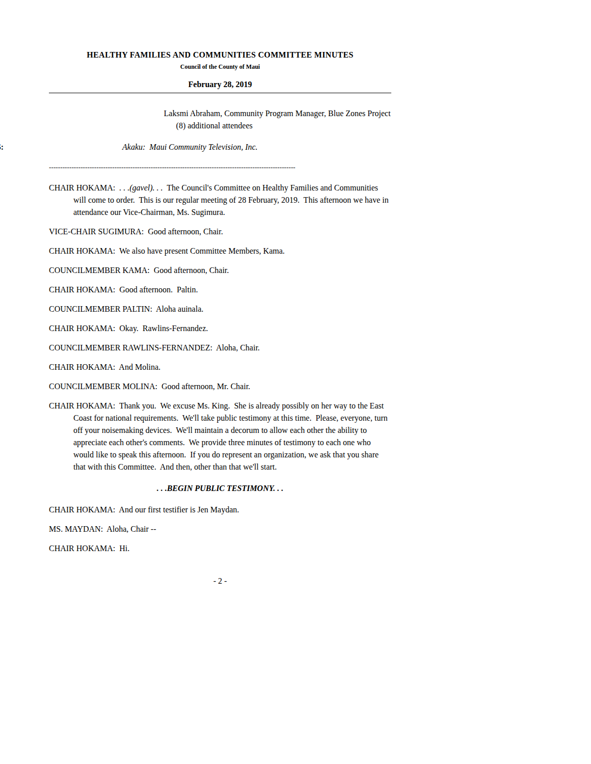HEALTHY FAMILIES AND COMMUNITIES COMMITTEE MINUTES
Council of the County of Maui
February 28, 2019
Laksmi Abraham, Community Program Manager, Blue Zones Project
(8) additional attendees
PRESS: Akaku: Maui Community Television, Inc.
-------------------------------------------------------------------------------------------------------------
CHAIR HOKAMA: . . .(gavel). . . The Council's Committee on Healthy Families and Communities will come to order. This is our regular meeting of 28 February, 2019. This afternoon we have in attendance our Vice-Chairman, Ms. Sugimura.
VICE-CHAIR SUGIMURA: Good afternoon, Chair.
CHAIR HOKAMA: We also have present Committee Members, Kama.
COUNCILMEMBER KAMA: Good afternoon, Chair.
CHAIR HOKAMA: Good afternoon. Paltin.
COUNCILMEMBER PALTIN: Aloha auinala.
CHAIR HOKAMA: Okay. Rawlins-Fernandez.
COUNCILMEMBER RAWLINS-FERNANDEZ: Aloha, Chair.
CHAIR HOKAMA: And Molina.
COUNCILMEMBER MOLINA: Good afternoon, Mr. Chair.
CHAIR HOKAMA: Thank you. We excuse Ms. King. She is already possibly on her way to the East Coast for national requirements. We'll take public testimony at this time. Please, everyone, turn off your noisemaking devices. We'll maintain a decorum to allow each other the ability to appreciate each other's comments. We provide three minutes of testimony to each one who would like to speak this afternoon. If you do represent an organization, we ask that you share that with this Committee. And then, other than that we'll start.
. . .BEGIN PUBLIC TESTIMONY. . .
CHAIR HOKAMA: And our first testifier is Jen Maydan.
MS. MAYDAN: Aloha, Chair --
CHAIR HOKAMA: Hi.
- 2 -